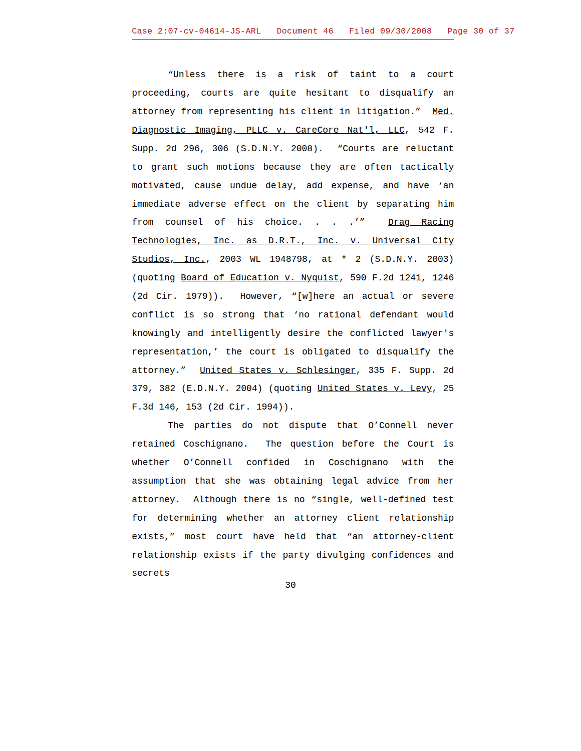Case 2:07-cv-04614-JS-ARL Document 46 Filed 09/30/2008 Page 30 of 37
“Unless there is a risk of taint to a court proceeding, courts are quite hesitant to disqualify an attorney from representing his client in litigation.” Med. Diagnostic Imaging, PLLC v. CareCore Nat'l, LLC, 542 F. Supp. 2d 296, 306 (S.D.N.Y. 2008). “Courts are reluctant to grant such motions because they are often tactically motivated, cause undue delay, add expense, and have ‘an immediate adverse effect on the client by separating him from counsel of his choice. . . .’” Drag Racing Technologies, Inc. as D.R.T., Inc. v. Universal City Studios, Inc., 2003 WL 1948798, at * 2 (S.D.N.Y. 2003) (quoting Board of Education v. Nyquist, 590 F.2d 1241, 1246 (2d Cir. 1979)). However, “[w]here an actual or severe conflict is so strong that ‘no rational defendant would knowingly and intelligently desire the conflicted lawyer's representation,’ the court is obligated to disqualify the attorney.” United States v. Schlesinger, 335 F. Supp. 2d 379, 382 (E.D.N.Y. 2004) (quoting United States v. Levy, 25 F.3d 146, 153 (2d Cir. 1994)).
The parties do not dispute that O’Connell never retained Coschignano. The question before the Court is whether O’Connell confided in Coschignano with the assumption that she was obtaining legal advice from her attorney. Although there is no “single, well-defined test for determining whether an attorney client relationship exists,” most court have held that “an attorney-client relationship exists if the party divulging confidences and secrets
30